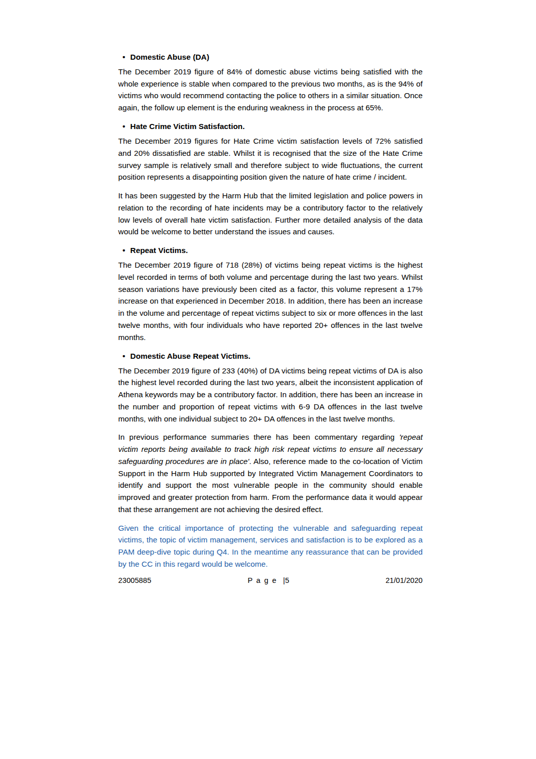Domestic Abuse (DA)
The December 2019 figure of 84% of domestic abuse victims being satisfied with the whole experience is stable when compared to the previous two months, as is the 94% of victims who would recommend contacting the police to others in a similar situation. Once again, the follow up element is the enduring weakness in the process at 65%.
Hate Crime Victim Satisfaction.
The December 2019 figures for Hate Crime victim satisfaction levels of 72% satisfied and 20% dissatisfied are stable. Whilst it is recognised that the size of the Hate Crime survey sample is relatively small and therefore subject to wide fluctuations, the current position represents a disappointing position given the nature of hate crime / incident.
It has been suggested by the Harm Hub that the limited legislation and police powers in relation to the recording of hate incidents may be a contributory factor to the relatively low levels of overall hate victim satisfaction. Further more detailed analysis of the data would be welcome to better understand the issues and causes.
Repeat Victims.
The December 2019 figure of 718 (28%) of victims being repeat victims is the highest level recorded in terms of both volume and percentage during the last two years. Whilst season variations have previously been cited as a factor, this volume represent a 17% increase on that experienced in December 2018. In addition, there has been an increase in the volume and percentage of repeat victims subject to six or more offences in the last twelve months, with four individuals who have reported 20+ offences in the last twelve months.
Domestic Abuse Repeat Victims.
The December 2019 figure of 233 (40%) of DA victims being repeat victims of DA is also the highest level recorded during the last two years, albeit the inconsistent application of Athena keywords may be a contributory factor. In addition, there has been an increase in the number and proportion of repeat victims with 6-9 DA offences in the last twelve months, with one individual subject to 20+ DA offences in the last twelve months.
In previous performance summaries there has been commentary regarding 'repeat victim reports being available to track high risk repeat victims to ensure all necessary safeguarding procedures are in place'. Also, reference made to the co-location of Victim Support in the Harm Hub supported by Integrated Victim Management Coordinators to identify and support the most vulnerable people in the community should enable improved and greater protection from harm. From the performance data it would appear that these arrangement are not achieving the desired effect.
Given the critical importance of protecting the vulnerable and safeguarding repeat victims, the topic of victim management, services and satisfaction is to be explored as a PAM deep-dive topic during Q4. In the meantime any reassurance that can be provided by the CC in this regard would be welcome.
23005885 P a g e |5 21/01/2020